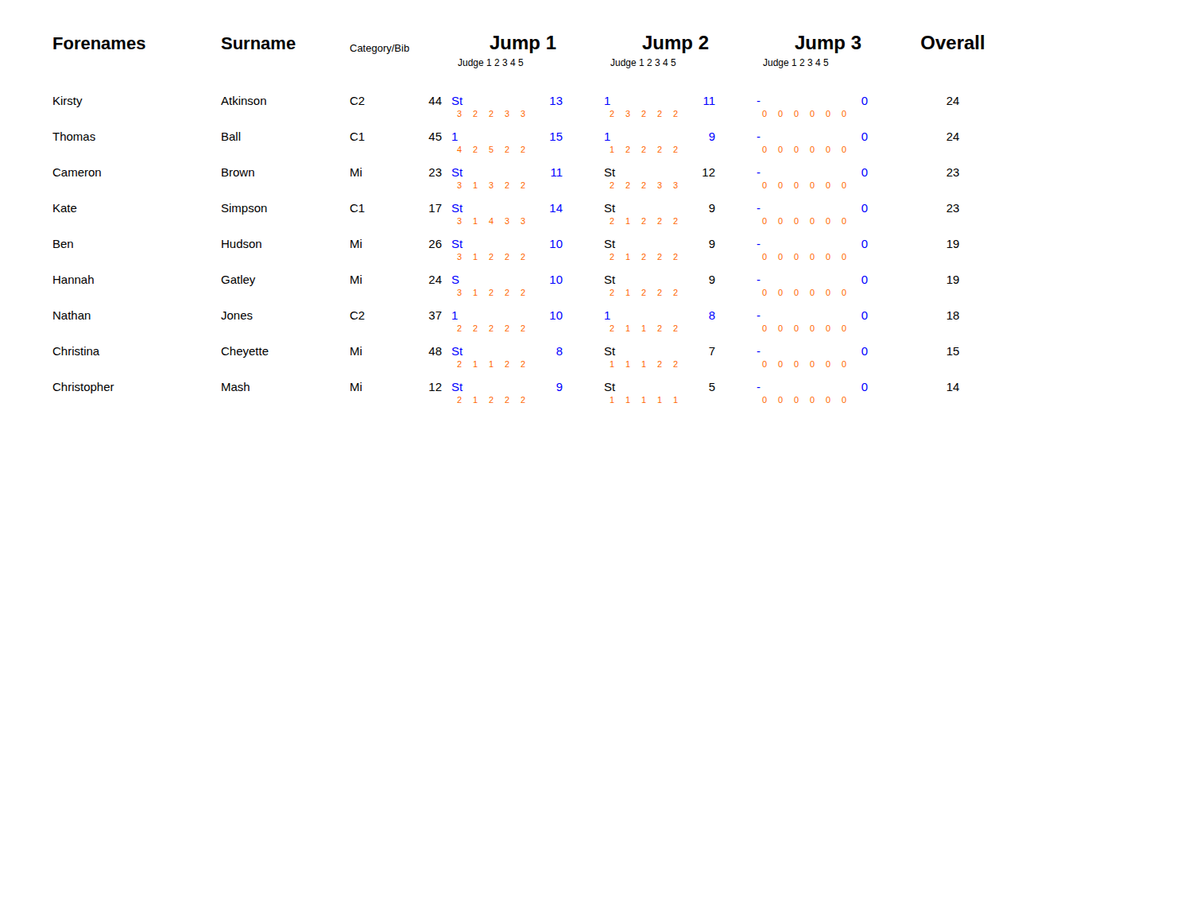| Forenames | Surname | Category/Bib | Jump 1 | Jump 2 | Jump 3 | Overall |
| --- | --- | --- | --- | --- | --- | --- |
| | | | | Judge 1 2 3 4 5 | Judge 1 2 3 4 5 | Judge 1 2 3 4 5 | |
| Kirsty | Atkinson | C2 | 44 | St 13 | 1 11 | - 0 | 24 |
| | | | | 3 2 2 3 3 | 2 3 2 2 2 | 0 0 0 0 0 0 |
| Thomas | Ball | C1 | 45 | 1 15 | 1 9 | - 0 | 24 |
| | | | | 4 2 5 2 2 | 1 2 2 2 2 | 0 0 0 0 0 0 |
| Cameron | Brown | Mi | 23 | St 11 | St 12 | - 0 | 23 |
| | | | | 3 1 3 2 2 | 2 2 2 3 3 | 0 0 0 0 0 0 |
| Kate | Simpson | C1 | 17 | St 14 | St 9 | - 0 | 23 |
| | | | | 3 1 4 3 3 | 2 1 2 2 2 | 0 0 0 0 0 0 |
| Ben | Hudson | Mi | 26 | St 10 | St 9 | - 0 | 19 |
| | | | | 3 1 2 2 2 | 2 1 2 2 2 | 0 0 0 0 0 0 |
| Hannah | Gatley | Mi | 24 | S 10 | St 9 | - 0 | 19 |
| | | | | 3 1 2 2 2 | 2 1 2 2 2 | 0 0 0 0 0 0 |
| Nathan | Jones | C2 | 37 | 1 10 | 1 8 | - 0 | 18 |
| | | | | 2 2 2 2 2 | 2 1 1 2 2 | 0 0 0 0 0 0 |
| Christina | Cheyette | Mi | 48 | St 8 | St 7 | - 0 | 15 |
| | | | | 2 1 1 2 2 | 1 1 1 2 2 | 0 0 0 0 0 0 |
| Christopher | Mash | Mi | 12 | St 9 | St 5 | - 0 | 14 |
| | | | | 2 1 2 2 2 | 1 1 1 1 1 | 0 0 0 0 0 0 |